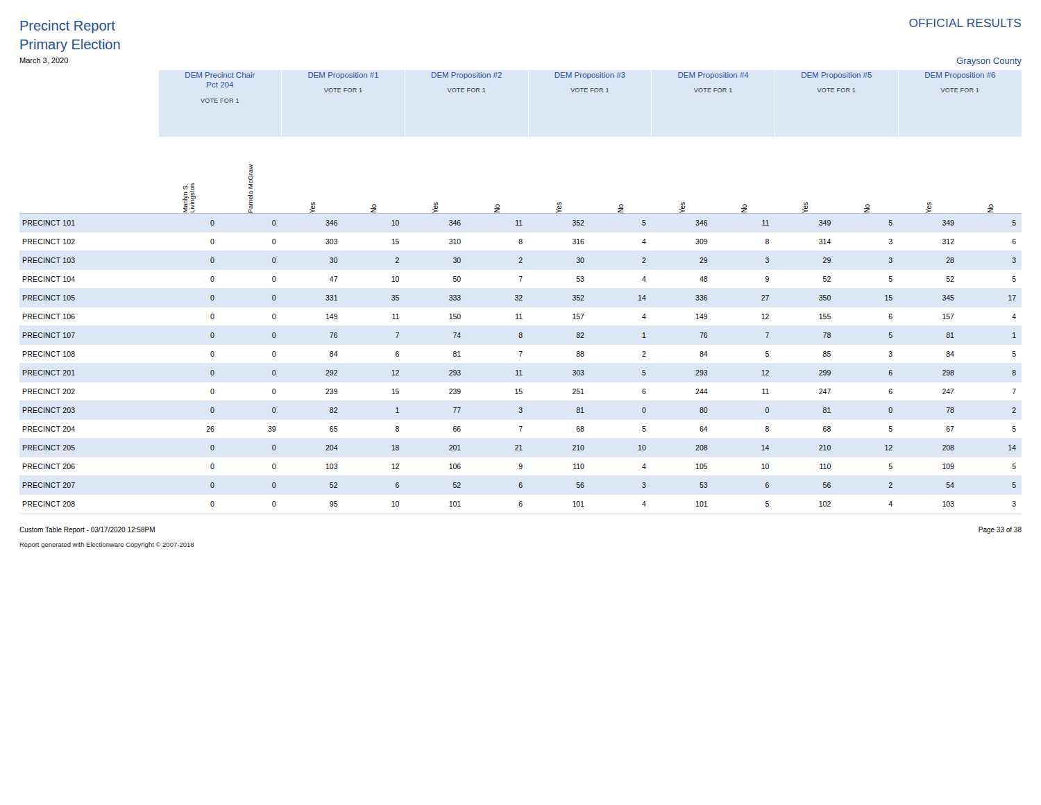OFFICIAL RESULTS
Precinct Report
Primary Election
March 3, 2020
Grayson County
| | DEM Precinct Chair Pct 204 VOTE FOR 1 | DEM Proposition #1 VOTE FOR 1 | DEM Proposition #2 VOTE FOR 1 | DEM Proposition #3 VOTE FOR 1 | DEM Proposition #4 VOTE FOR 1 | DEM Proposition #5 VOTE FOR 1 | DEM Proposition #6 VOTE FOR 1 |
| --- | --- | --- | --- | --- | --- | --- | --- |
| Marilyn S. Livingston | Pamela McGraw | Yes | No | Yes | No | Yes | No | Yes | No | Yes | No | Yes | No |
| PRECINCT 101 | 0 | 0 | 346 | 10 | 346 | 11 | 352 | 5 | 346 | 11 | 349 | 5 | 349 | 5 |
| PRECINCT 102 | 0 | 0 | 303 | 15 | 310 | 8 | 316 | 4 | 309 | 8 | 314 | 3 | 312 | 6 |
| PRECINCT 103 | 0 | 0 | 30 | 2 | 30 | 2 | 30 | 2 | 29 | 3 | 29 | 3 | 28 | 3 |
| PRECINCT 104 | 0 | 0 | 47 | 10 | 50 | 7 | 53 | 4 | 48 | 9 | 52 | 5 | 52 | 5 |
| PRECINCT 105 | 0 | 0 | 331 | 35 | 333 | 32 | 352 | 14 | 336 | 27 | 350 | 15 | 345 | 17 |
| PRECINCT 106 | 0 | 0 | 149 | 11 | 150 | 11 | 157 | 4 | 149 | 12 | 155 | 6 | 157 | 4 |
| PRECINCT 107 | 0 | 0 | 76 | 7 | 74 | 8 | 82 | 1 | 76 | 7 | 78 | 5 | 81 | 1 |
| PRECINCT 108 | 0 | 0 | 84 | 6 | 81 | 7 | 88 | 2 | 84 | 5 | 85 | 3 | 84 | 5 |
| PRECINCT 201 | 0 | 0 | 292 | 12 | 293 | 11 | 303 | 5 | 293 | 12 | 299 | 6 | 298 | 8 |
| PRECINCT 202 | 0 | 0 | 239 | 15 | 239 | 15 | 251 | 6 | 244 | 11 | 247 | 6 | 247 | 7 |
| PRECINCT 203 | 0 | 0 | 82 | 1 | 77 | 3 | 81 | 0 | 80 | 0 | 81 | 0 | 78 | 2 |
| PRECINCT 204 | 26 | 39 | 65 | 8 | 66 | 7 | 68 | 5 | 64 | 8 | 68 | 5 | 67 | 5 |
| PRECINCT 205 | 0 | 0 | 204 | 18 | 201 | 21 | 210 | 10 | 208 | 14 | 210 | 12 | 208 | 14 |
| PRECINCT 206 | 0 | 0 | 103 | 12 | 106 | 9 | 110 | 4 | 105 | 10 | 110 | 5 | 109 | 5 |
| PRECINCT 207 | 0 | 0 | 52 | 6 | 52 | 6 | 56 | 3 | 53 | 6 | 56 | 2 | 54 | 5 |
| PRECINCT 208 | 0 | 0 | 95 | 10 | 101 | 6 | 101 | 4 | 101 | 5 | 102 | 4 | 103 | 3 |
Page 33 of 38
Custom Table Report - 03/17/2020 12:58PM
Report generated with Electionware Copyright © 2007-2018